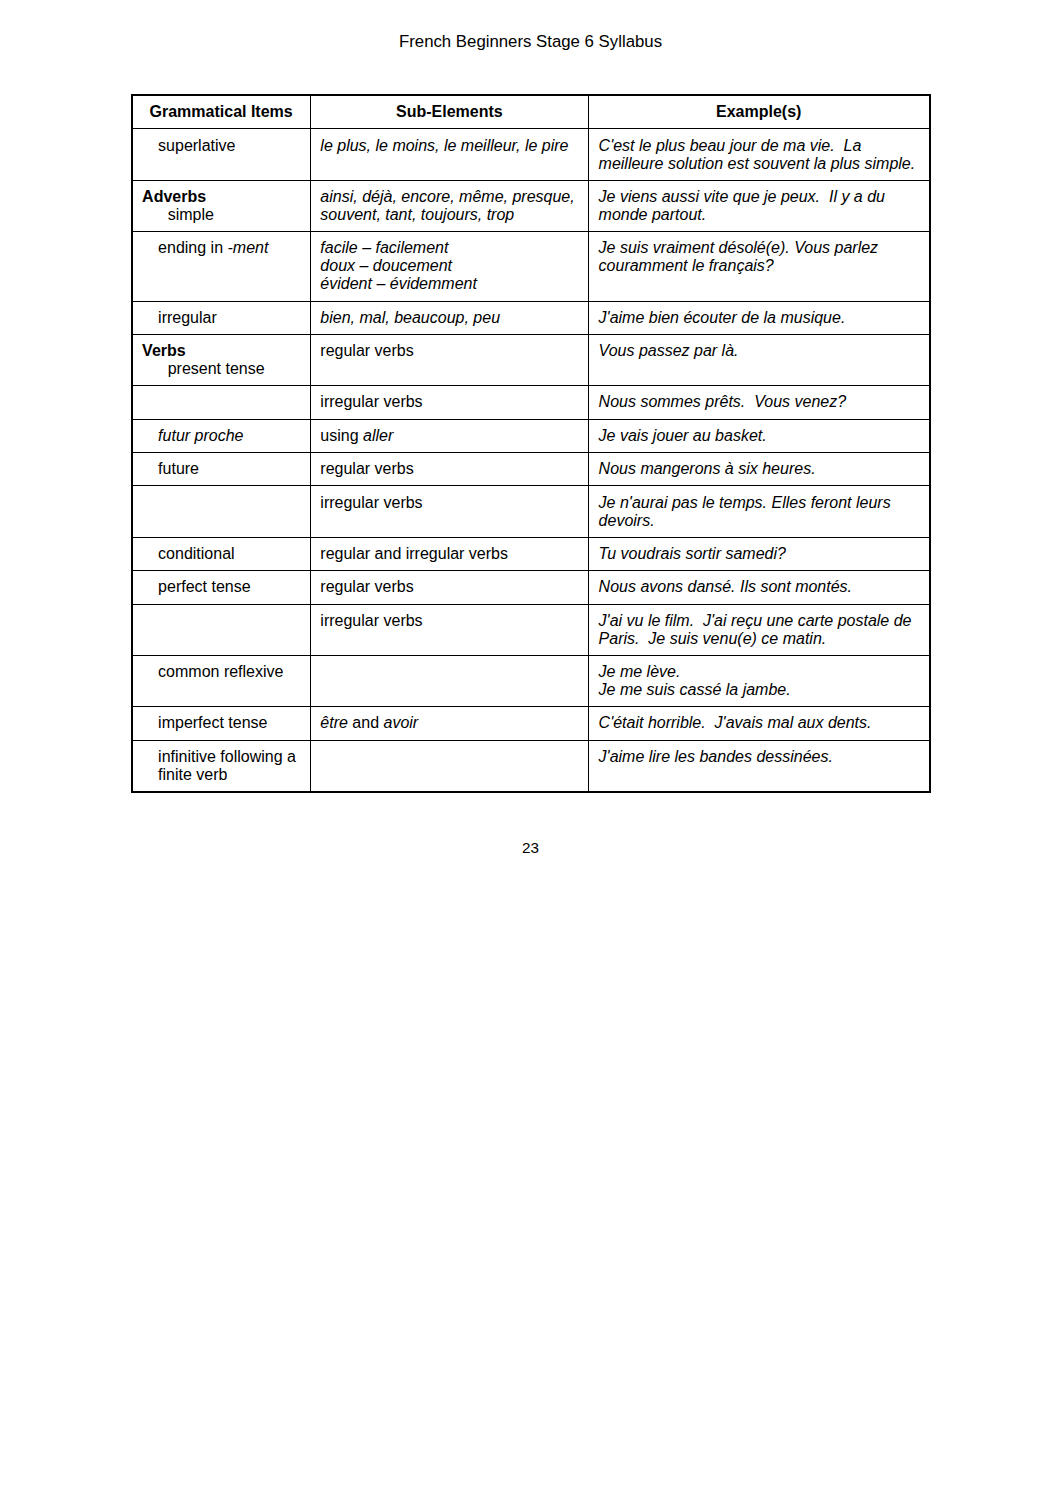French Beginners Stage 6 Syllabus
| Grammatical Items | Sub-Elements | Example(s) |
| --- | --- | --- |
| superlative | le plus, le moins, le meilleur, le pire | C'est le plus beau jour de ma vie. La meilleure solution est souvent la plus simple. |
| Adverbs simple | ainsi, déjà, encore, même, presque, souvent, tant, toujours, trop | Je viens aussi vite que je peux. Il y a du monde partout. |
| ending in -ment | facile – facilement doux – doucement évident – évidemment | Je suis vraiment désolé(e). Vous parlez couramment le français? |
| irregular | bien, mal, beaucoup, peu | J'aime bien écouter de la musique. |
| Verbs present tense | regular verbs | Vous passez par là. |
| | irregular verbs | Nous sommes prêts. Vous venez? |
| futur proche | using aller | Je vais jouer au basket. |
| future | regular verbs | Nous mangerons à six heures. |
| | irregular verbs | Je n'aurai pas le temps. Elles feront leurs devoirs. |
| conditional | regular and irregular verbs | Tu voudrais sortir samedi? |
| perfect tense | regular verbs | Nous avons dansé. Ils sont montés. |
| | irregular verbs | J'ai vu le film. J'ai reçu une carte postale de Paris. Je suis venu(e) ce matin. |
| common reflexive | | Je me lève. Je me suis cassé la jambe. |
| imperfect tense | être and avoir | C'était horrible. J'avais mal aux dents. |
| infinitive following a finite verb | | J'aime lire les bandes dessinées. |
23